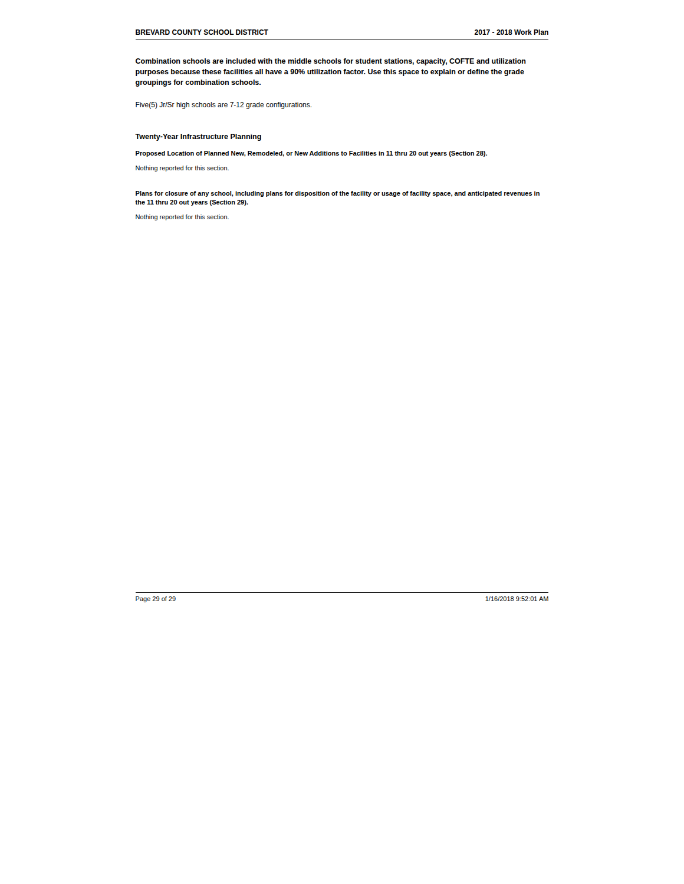BREVARD COUNTY SCHOOL DISTRICT
2017 - 2018 Work Plan
Combination schools are included with the middle schools for student stations, capacity, COFTE and utilization purposes because these facilities all have a 90% utilization factor. Use this space to explain or define the grade groupings for combination schools.
Five(5) Jr/Sr high schools are 7-12 grade configurations.
Twenty-Year Infrastructure Planning
Proposed Location of Planned New, Remodeled, or New Additions to Facilities in 11 thru 20 out years (Section 28).
Nothing reported for this section.
Plans for closure of any school, including plans for disposition of the facility or usage of facility space, and anticipated revenues in the 11 thru 20 out years (Section 29).
Nothing reported for this section.
Page 29 of 29
1/16/2018 9:52:01 AM